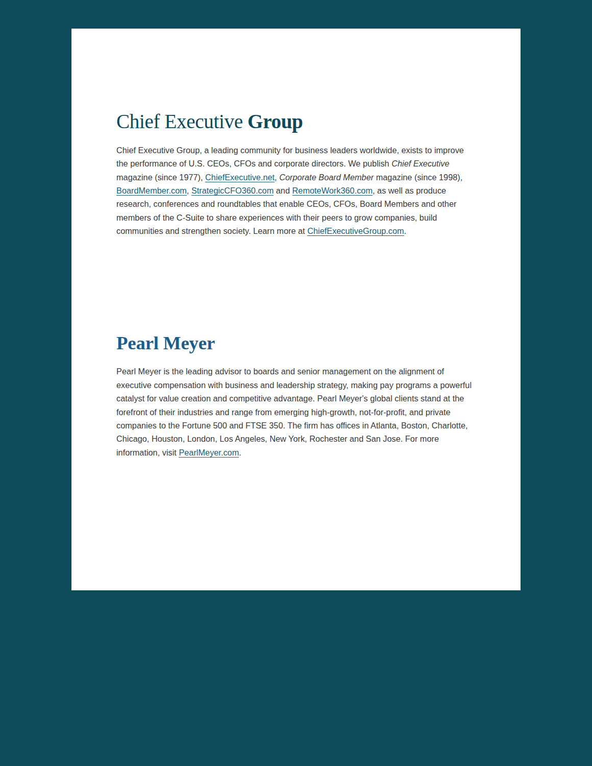Chief Executive Group
Chief Executive Group, a leading community for business leaders worldwide, exists to improve the performance of U.S. CEOs, CFOs and corporate directors. We publish Chief Executive magazine (since 1977), ChiefExecutive.net, Corporate Board Member magazine (since 1998), BoardMember.com, StrategicCFO360.com and RemoteWork360.com, as well as produce research, conferences and roundtables that enable CEOs, CFOs, Board Members and other members of the C-Suite to share experiences with their peers to grow companies, build communities and strengthen society. Learn more at ChiefExecutiveGroup.com.
Pearl Meyer
Pearl Meyer is the leading advisor to boards and senior management on the alignment of executive compensation with business and leadership strategy, making pay programs a powerful catalyst for value creation and competitive advantage. Pearl Meyer's global clients stand at the forefront of their industries and range from emerging high-growth, not-for-profit, and private companies to the Fortune 500 and FTSE 350. The firm has offices in Atlanta, Boston, Charlotte, Chicago, Houston, London, Los Angeles, New York, Rochester and San Jose. For more information, visit PearlMeyer.com.